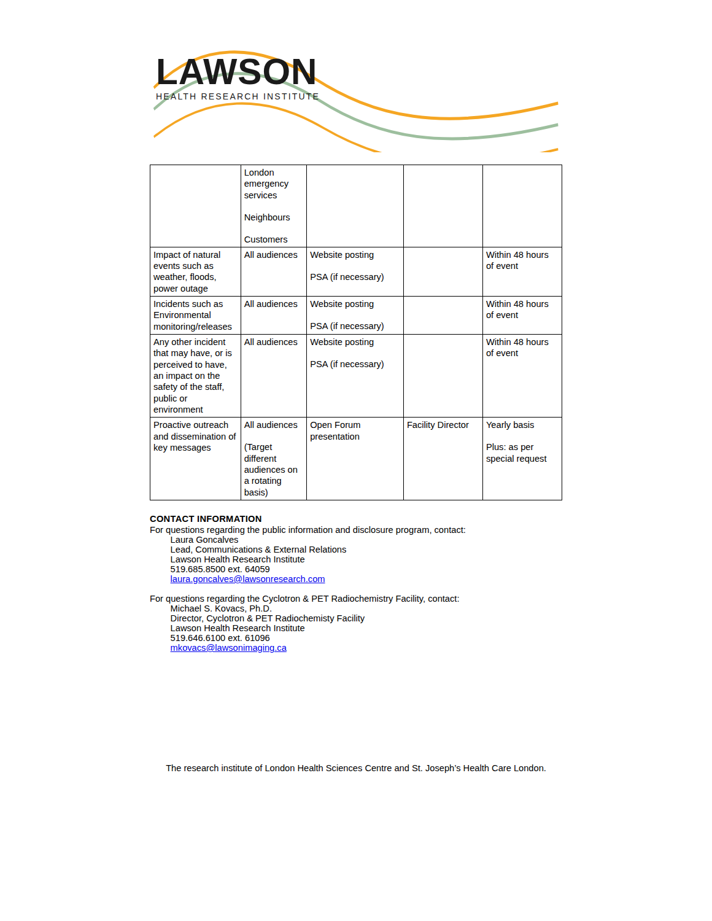LAWSON
HEALTH RESEARCH INSTITUTE
| | London emergency services Neighbours Customers | | | |
| Impact of natural events such as weather, floods, power outage | All audiences | Website posting PSA (if necessary) | | Within 48 hours of event |
| Incidents such as Environmental monitoring/releases | All audiences | Website posting PSA (if necessary) | | Within 48 hours of event |
| Any other incident that may have, or is perceived to have, an impact on the safety of the staff, public or environment | All audiences | Website posting PSA (if necessary) | | Within 48 hours of event |
| Proactive outreach and dissemination of key messages | All audiences (Target different audiences on a rotating basis) | Open Forum presentation | Facility Director | Yearly basis Plus: as per special request |
CONTACT INFORMATION
For questions regarding the public information and disclosure program, contact:
Laura Goncalves
Lead, Communications & External Relations
Lawson Health Research Institute
519.685.8500 ext. 64059
laura.goncalves@lawsonresearch.com
For questions regarding the Cyclotron & PET Radiochemistry Facility, contact:
Michael S. Kovacs, Ph.D.
Director, Cyclotron & PET Radiochemisty Facility
Lawson Health Research Institute
519.646.6100 ext. 61096
mkovacs@lawsonimaging.ca
The research institute of London Health Sciences Centre and St. Joseph’s Health Care London.